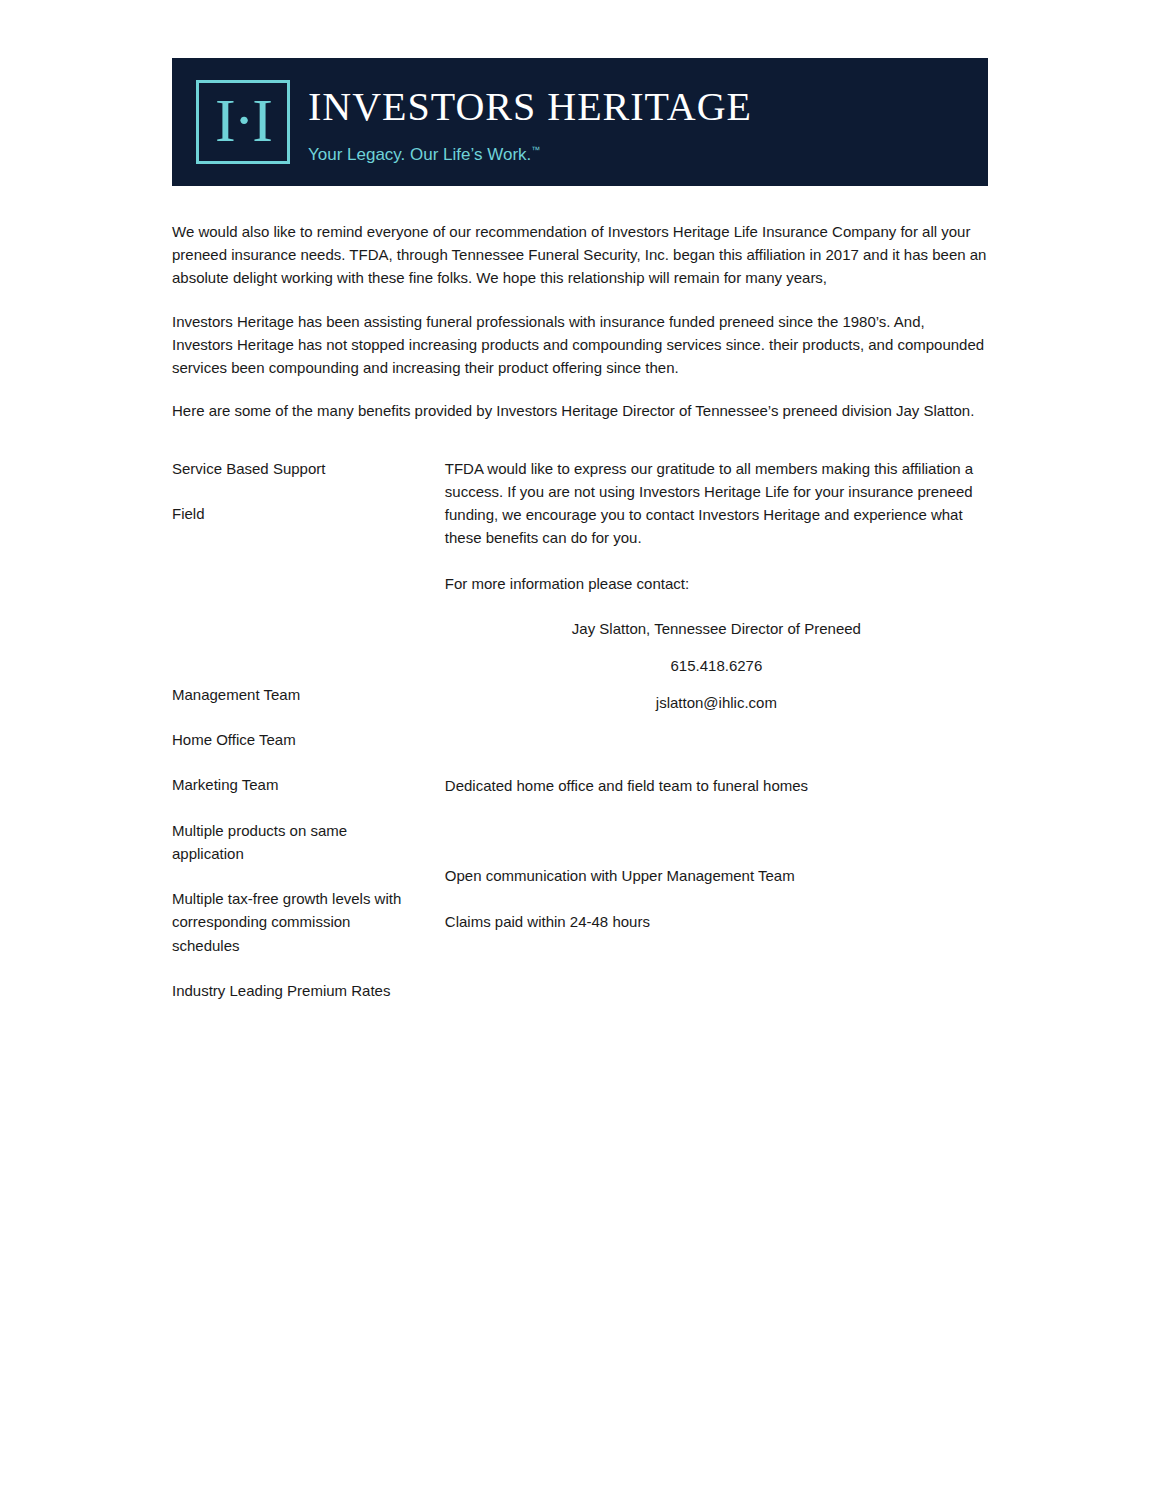I·I
INVESTORS HERITAGE Your Legacy. Our Life’s Work.™
We would also like to remind everyone of our recommendation of Investors Heritage Life Insurance Company for all your preneed insurance needs. TFDA, through Tennessee Funeral Security, Inc. began this affiliation in 2017 and it has been an absolute delight working with these fine folks. We hope this relationship will remain for many years,
Investors Heritage has been assisting funeral professionals with insurance funded preneed since the 1980’s. And, Investors Heritage has not stopped increasing products and compounding services since. their products, and compounded services been compounding and increasing their product offering since then.
Here are some of the many benefits provided by Investors Heritage Director of Tennessee’s preneed division Jay Slatton.
Service Based Support
Field
Management Team
Home Office Team
Marketing Team
Multiple products on same application
Multiple tax-free growth levels with corresponding commission schedules
Industry Leading Premium Rates
TFDA would like to express our gratitude to all members making this affiliation a success. If you are not using Investors Heritage Life for your insurance preneed funding, we encourage you to contact Investors Heritage and experience what these benefits can do for you.
For more information please contact:
Jay Slatton, Tennessee Director of Preneed
615.418.6276
jslatton@ihlic.com
Dedicated home office and field team to funeral homes
Open communication with Upper Management Team
Claims paid within 24-48 hours